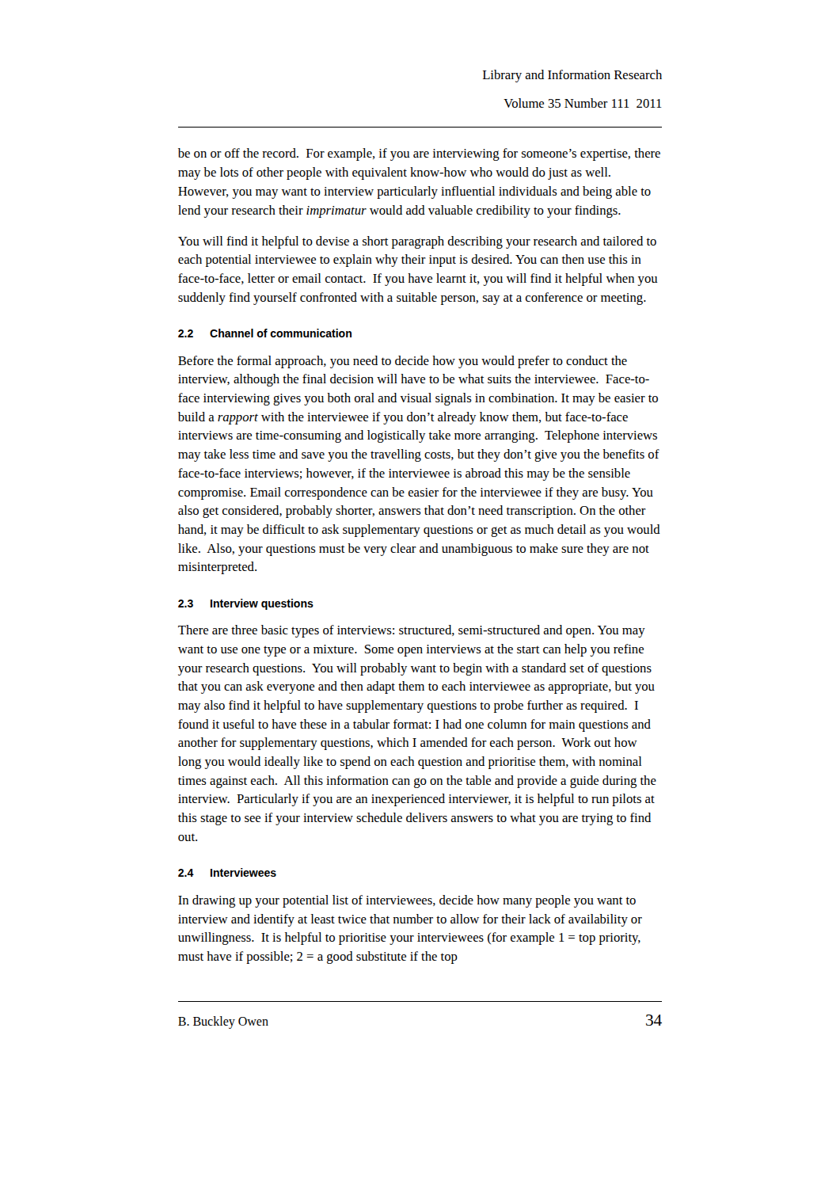Library and Information Research Volume 35 Number 111 2011
be on or off the record. For example, if you are interviewing for someone’s expertise, there may be lots of other people with equivalent know-how who would do just as well. However, you may want to interview particularly influential individuals and being able to lend your research their imprimatur would add valuable credibility to your findings.
You will find it helpful to devise a short paragraph describing your research and tailored to each potential interviewee to explain why their input is desired. You can then use this in face-to-face, letter or email contact. If you have learnt it, you will find it helpful when you suddenly find yourself confronted with a suitable person, say at a conference or meeting.
2.2 Channel of communication
Before the formal approach, you need to decide how you would prefer to conduct the interview, although the final decision will have to be what suits the interviewee. Face-to-face interviewing gives you both oral and visual signals in combination. It may be easier to build a rapport with the interviewee if you don’t already know them, but face-to-face interviews are time-consuming and logistically take more arranging. Telephone interviews may take less time and save you the travelling costs, but they don’t give you the benefits of face-to-face interviews; however, if the interviewee is abroad this may be the sensible compromise. Email correspondence can be easier for the interviewee if they are busy. You also get considered, probably shorter, answers that don’t need transcription. On the other hand, it may be difficult to ask supplementary questions or get as much detail as you would like. Also, your questions must be very clear and unambiguous to make sure they are not misinterpreted.
2.3 Interview questions
There are three basic types of interviews: structured, semi-structured and open. You may want to use one type or a mixture. Some open interviews at the start can help you refine your research questions. You will probably want to begin with a standard set of questions that you can ask everyone and then adapt them to each interviewee as appropriate, but you may also find it helpful to have supplementary questions to probe further as required. I found it useful to have these in a tabular format: I had one column for main questions and another for supplementary questions, which I amended for each person. Work out how long you would ideally like to spend on each question and prioritise them, with nominal times against each. All this information can go on the table and provide a guide during the interview. Particularly if you are an inexperienced interviewer, it is helpful to run pilots at this stage to see if your interview schedule delivers answers to what you are trying to find out.
2.4 Interviewees
In drawing up your potential list of interviewees, decide how many people you want to interview and identify at least twice that number to allow for their lack of availability or unwillingness. It is helpful to prioritise your interviewees (for example 1 = top priority, must have if possible; 2 = a good substitute if the top
B. Buckley Owen 34